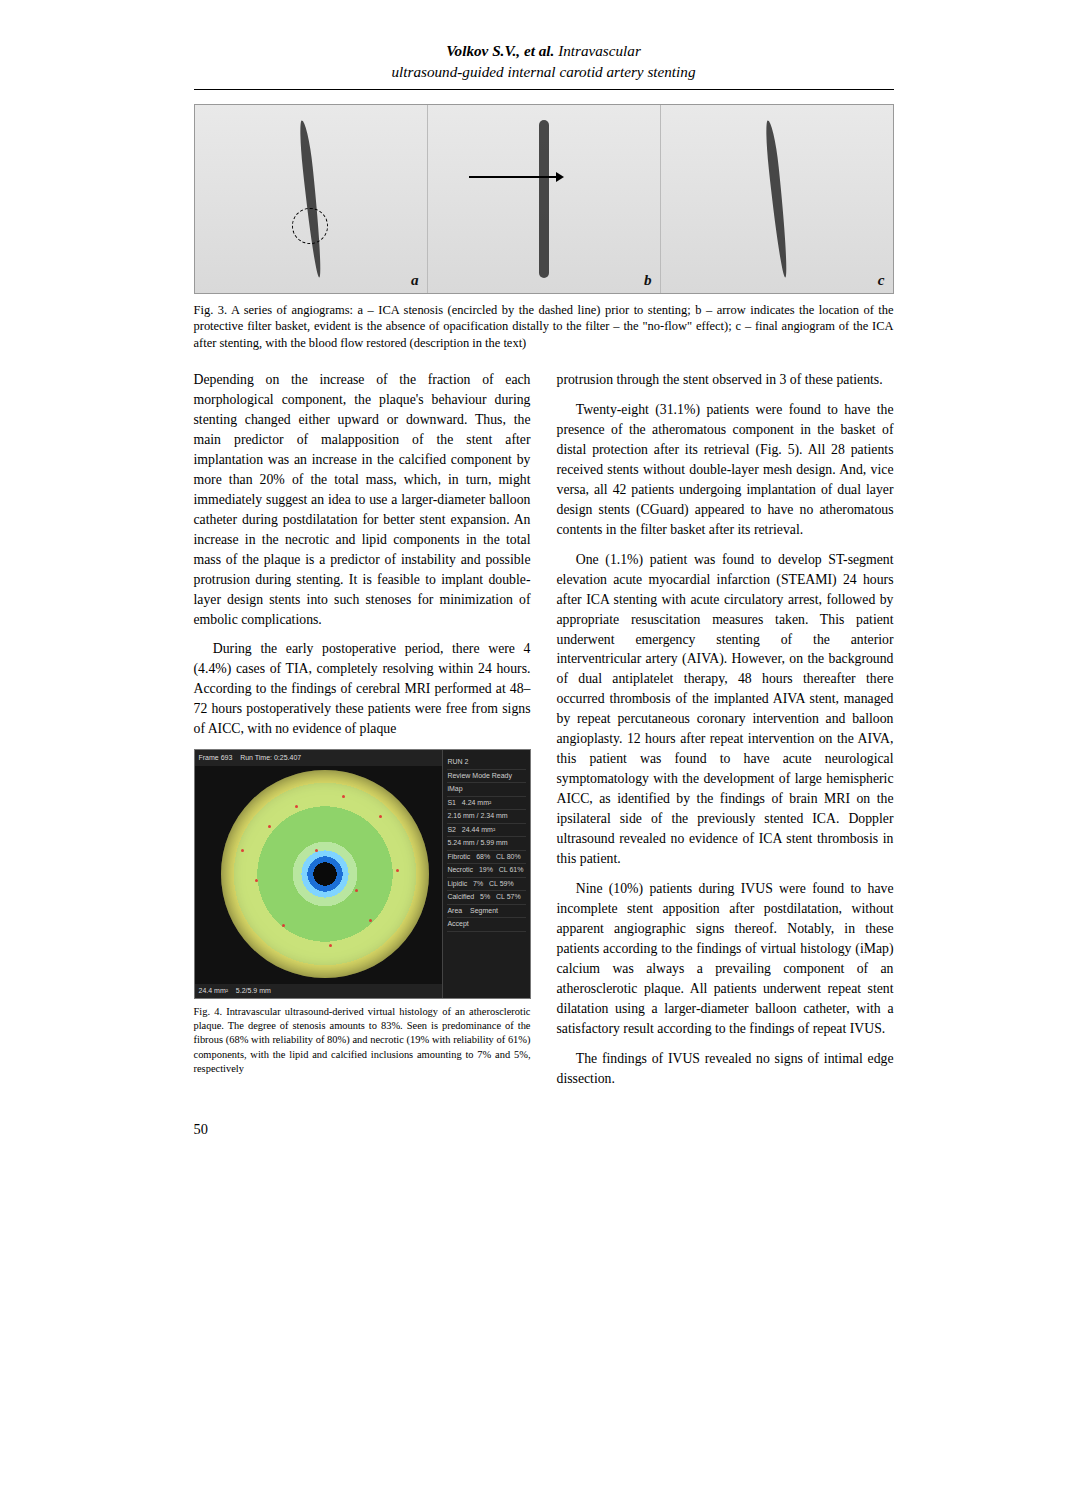Volkov S.V., et al. Intravascular
ultrasound-guided internal carotid artery stenting
a
b
c
Fig. 3. A series of angiograms: a – ICA stenosis (encircled by the dashed line) prior to stenting; b – arrow indicates the location of the protective filter basket, evident is the absence of opacification distally to the filter – the "no-flow" effect); c – final angiogram of the ICA after stenting, with the blood flow restored (description in the text)
Depending on the increase of the fraction of each morphological component, the plaque's behaviour during stenting changed either upward or downward. Thus, the main predictor of malapposition of the stent after implantation was an increase in the calcified component by more than 20% of the total mass, which, in turn, might immediately suggest an idea to use a larger-diameter balloon catheter during postdilatation for better stent expansion. An increase in the necrotic and lipid components in the total mass of the plaque is a predictor of instability and possible protrusion during stenting. It is feasible to implant double-layer design stents into such stenoses for minimization of embolic complications.
During the early postoperative period, there were 4 (4.4%) cases of TIA, completely resolving within 24 hours. According to the findings of cerebral MRI performed at 48–72 hours postoperatively these patients were free from signs of AICC, with no evidence of plaque
Frame 693 Run Time: 0:25.407
RUN 2
Review Mode Ready
iMap
S1 4.24 mm²
2.16 mm / 2.34 mm
S2 24.44 mm²
5.24 mm / 5.99 mm
Fibrotic 68% CL 80%
Necrotic 19% CL 61%
Lipidic 7% CL 59%
Calcified 5% CL 57%
Area Segment
Accept
24.4 mm² 5.2/5.9 mm
Fig. 4. Intravascular ultrasound-derived virtual histology of an atherosclerotic plaque. The degree of stenosis amounts to 83%. Seen is predominance of the fibrous (68% with reliability of 80%) and necrotic (19% with reliability of 61%) components, with the lipid and calcified inclusions amounting to 7% and 5%, respectively
protrusion through the stent observed in 3 of these patients.
Twenty-eight (31.1%) patients were found to have the presence of the atheromatous component in the basket of distal protection after its retrieval (Fig. 5). All 28 patients received stents without double-layer mesh design. And, vice versa, all 42 patients undergoing implantation of dual layer design stents (CGuard) appeared to have no atheromatous contents in the filter basket after its retrieval.
One (1.1%) patient was found to develop ST-segment elevation acute myocardial infarction (STEAMI) 24 hours after ICA stenting with acute circulatory arrest, followed by appropriate resuscitation measures taken. This patient underwent emergency stenting of the anterior interventricular artery (AIVA). However, on the background of dual antiplatelet therapy, 48 hours thereafter there occurred thrombosis of the implanted AIVA stent, managed by repeat percutaneous coronary intervention and balloon angioplasty. 12 hours after repeat intervention on the AIVA, this patient was found to have acute neurological symptomatology with the development of large hemispheric AICC, as identified by the findings of brain MRI on the ipsilateral side of the previously stented ICA. Doppler ultrasound revealed no evidence of ICA stent thrombosis in this patient.
Nine (10%) patients during IVUS were found to have incomplete stent apposition after postdilatation, without apparent angiographic signs thereof. Notably, in these patients according to the findings of virtual histology (iMap) calcium was always a prevailing component of an atherosclerotic plaque. All patients underwent repeat stent dilatation using a larger-diameter balloon catheter, with a satisfactory result according to the findings of repeat IVUS.
The findings of IVUS revealed no signs of intimal edge dissection.
50